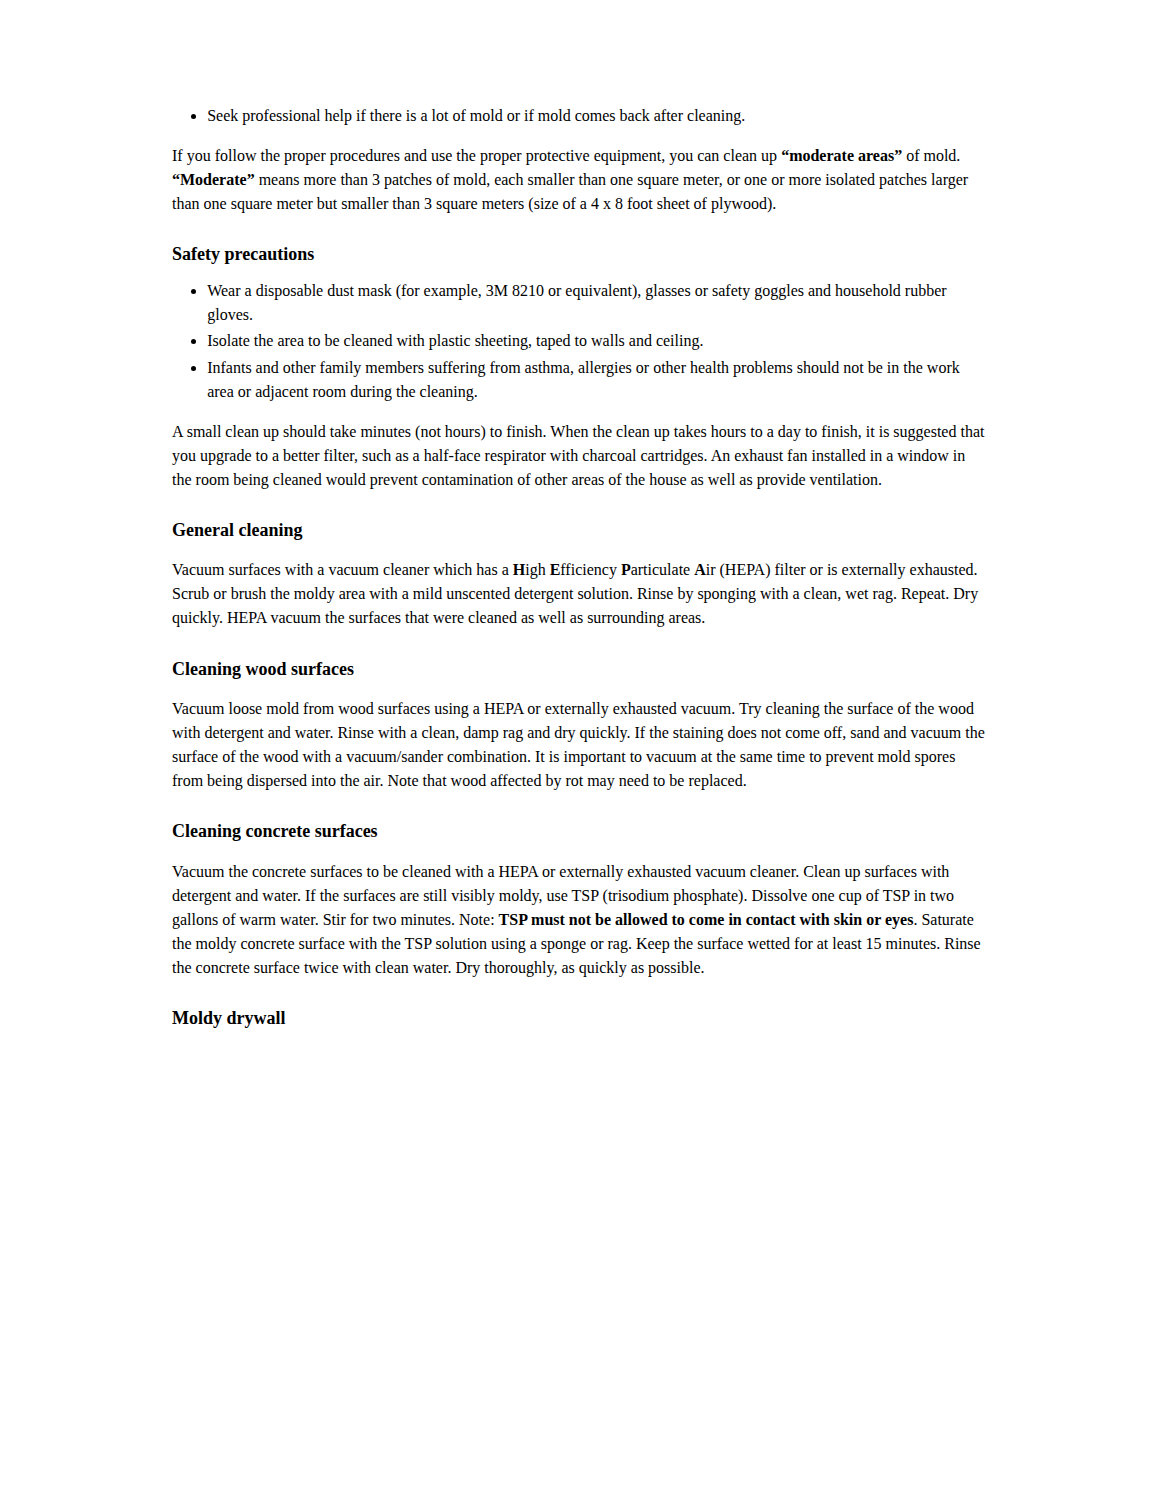Seek professional help if there is a lot of mold or if mold comes back after cleaning.
If you follow the proper procedures and use the proper protective equipment, you can clean up “moderate areas” of mold. “Moderate” means more than 3 patches of mold, each smaller than one square meter, or one or more isolated patches larger than one square meter but smaller than 3 square meters (size of a 4 x 8 foot sheet of plywood).
Safety precautions
Wear a disposable dust mask (for example, 3M 8210 or equivalent), glasses or safety goggles and household rubber gloves.
Isolate the area to be cleaned with plastic sheeting, taped to walls and ceiling.
Infants and other family members suffering from asthma, allergies or other health problems should not be in the work area or adjacent room during the cleaning.
A small clean up should take minutes (not hours) to finish. When the clean up takes hours to a day to finish, it is suggested that you upgrade to a better filter, such as a half-face respirator with charcoal cartridges. An exhaust fan installed in a window in the room being cleaned would prevent contamination of other areas of the house as well as provide ventilation.
General cleaning
Vacuum surfaces with a vacuum cleaner which has a High Efficiency Particulate Air (HEPA) filter or is externally exhausted. Scrub or brush the moldy area with a mild unscented detergent solution. Rinse by sponging with a clean, wet rag. Repeat. Dry quickly. HEPA vacuum the surfaces that were cleaned as well as surrounding areas.
Cleaning wood surfaces
Vacuum loose mold from wood surfaces using a HEPA or externally exhausted vacuum. Try cleaning the surface of the wood with detergent and water. Rinse with a clean, damp rag and dry quickly. If the staining does not come off, sand and vacuum the surface of the wood with a vacuum/sander combination. It is important to vacuum at the same time to prevent mold spores from being dispersed into the air. Note that wood affected by rot may need to be replaced.
Cleaning concrete surfaces
Vacuum the concrete surfaces to be cleaned with a HEPA or externally exhausted vacuum cleaner. Clean up surfaces with detergent and water. If the surfaces are still visibly moldy, use TSP (trisodium phosphate). Dissolve one cup of TSP in two gallons of warm water. Stir for two minutes. Note: TSP must not be allowed to come in contact with skin or eyes. Saturate the moldy concrete surface with the TSP solution using a sponge or rag. Keep the surface wetted for at least 15 minutes. Rinse the concrete surface twice with clean water. Dry thoroughly, as quickly as possible.
Moldy drywall